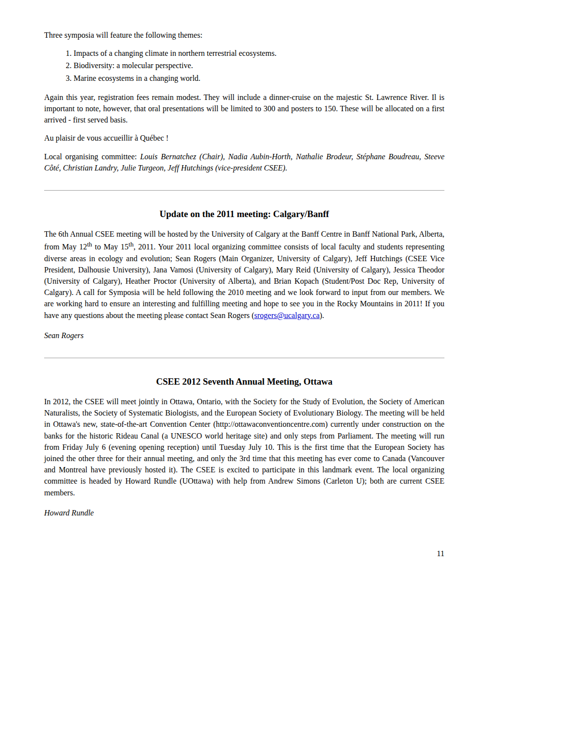Three symposia will feature the following themes:
Impacts of a changing climate in northern terrestrial ecosystems.
Biodiversity: a molecular perspective.
Marine ecosystems in a changing world.
Again this year, registration fees remain modest. They will include a dinner-cruise on the majestic St. Lawrence River. Il is important to note, however, that oral presentations will be limited to 300 and posters to 150. These will be allocated on a first arrived - first served basis.
Au plaisir de vous accueillir à Québec !
Local organising committee: Louis Bernatchez (Chair), Nadia Aubin-Horth, Nathalie Brodeur, Stéphane Boudreau, Steeve Côté, Christian Landry, Julie Turgeon, Jeff Hutchings (vice-president CSEE).
Update on the 2011 meeting: Calgary/Banff
The 6th Annual CSEE meeting will be hosted by the University of Calgary at the Banff Centre in Banff National Park, Alberta, from May 12th to May 15th, 2011. Your 2011 local organizing committee consists of local faculty and students representing diverse areas in ecology and evolution; Sean Rogers (Main Organizer, University of Calgary), Jeff Hutchings (CSEE Vice President, Dalhousie University), Jana Vamosi (University of Calgary), Mary Reid (University of Calgary), Jessica Theodor (University of Calgary), Heather Proctor (University of Alberta), and Brian Kopach (Student/Post Doc Rep, University of Calgary). A call for Symposia will be held following the 2010 meeting and we look forward to input from our members. We are working hard to ensure an interesting and fulfilling meeting and hope to see you in the Rocky Mountains in 2011! If you have any questions about the meeting please contact Sean Rogers (srogers@ucalgary.ca).
Sean Rogers
CSEE 2012 Seventh Annual Meeting, Ottawa
In 2012, the CSEE will meet jointly in Ottawa, Ontario, with the Society for the Study of Evolution, the Society of American Naturalists, the Society of Systematic Biologists, and the European Society of Evolutionary Biology. The meeting will be held in Ottawa's new, state-of-the-art Convention Center (http://ottawaconventioncentre.com) currently under construction on the banks for the historic Rideau Canal (a UNESCO world heritage site) and only steps from Parliament. The meeting will run from Friday July 6 (evening opening reception) until Tuesday July 10. This is the first time that the European Society has joined the other three for their annual meeting, and only the 3rd time that this meeting has ever come to Canada (Vancouver and Montreal have previously hosted it). The CSEE is excited to participate in this landmark event. The local organizing committee is headed by Howard Rundle (UOttawa) with help from Andrew Simons (Carleton U); both are current CSEE members.
Howard Rundle
11